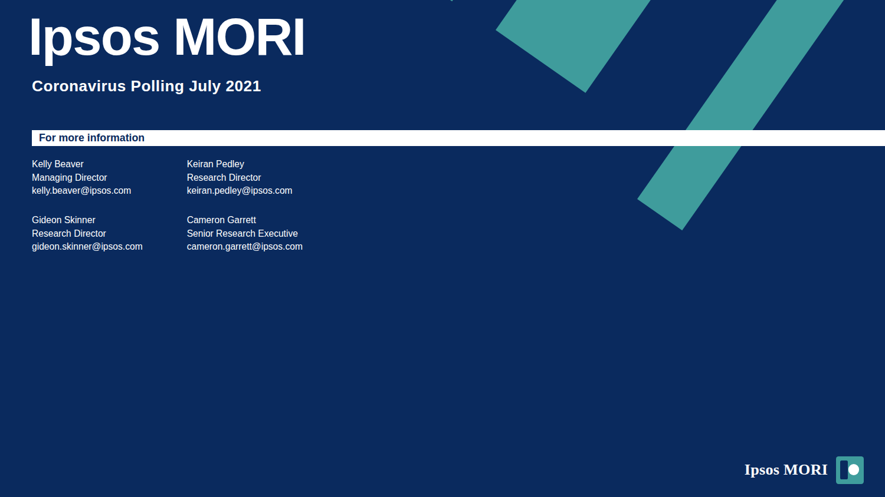Ipsos MORI
Coronavirus Polling July 2021
For more information
Kelly Beaver
Managing Director
kelly.beaver@ipsos.com
Keiran Pedley
Research Director
keiran.pedley@ipsos.com
Gideon Skinner
Research Director
gideon.skinner@ipsos.com
Cameron Garrett
Senior Research Executive
cameron.garrett@ipsos.com
Ipsos MORI